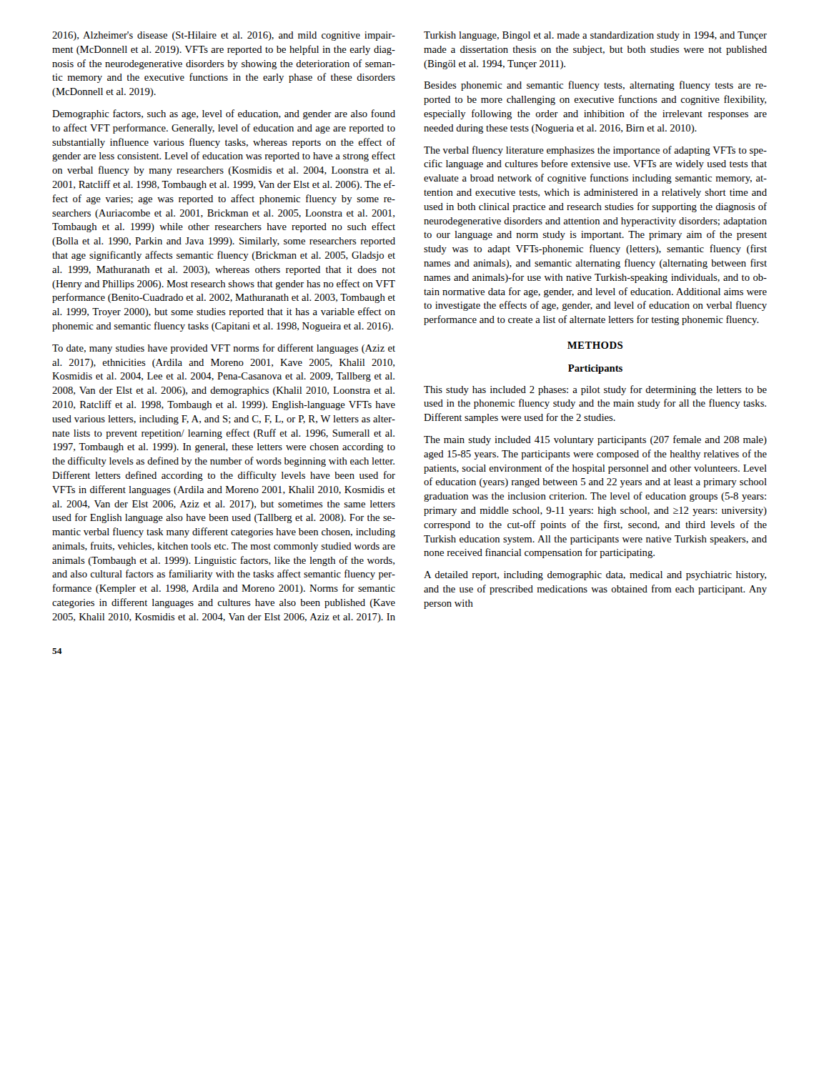2016), Alzheimer's disease (St-Hilaire et al. 2016), and mild cognitive impairment (McDonnell et al. 2019). VFTs are reported to be helpful in the early diagnosis of the neurodegenerative disorders by showing the deterioration of semantic memory and the executive functions in the early phase of these disorders (McDonnell et al. 2019).
Demographic factors, such as age, level of education, and gender are also found to affect VFT performance. Generally, level of education and age are reported to substantially influence various fluency tasks, whereas reports on the effect of gender are less consistent. Level of education was reported to have a strong effect on verbal fluency by many researchers (Kosmidis et al. 2004, Loonstra et al. 2001, Ratcliff et al. 1998, Tombaugh et al. 1999, Van der Elst et al. 2006). The effect of age varies; age was reported to affect phonemic fluency by some researchers (Auriacombe et al. 2001, Brickman et al. 2005, Loonstra et al. 2001, Tombaugh et al. 1999) while other researchers have reported no such effect (Bolla et al. 1990, Parkin and Java 1999). Similarly, some researchers reported that age significantly affects semantic fluency (Brickman et al. 2005, Gladsjo et al. 1999, Mathuranath et al. 2003), whereas others reported that it does not (Henry and Phillips 2006). Most research shows that gender has no effect on VFT performance (Benito-Cuadrado et al. 2002, Mathuranath et al. 2003, Tombaugh et al. 1999, Troyer 2000), but some studies reported that it has a variable effect on phonemic and semantic fluency tasks (Capitani et al. 1998, Nogueira et al. 2016).
To date, many studies have provided VFT norms for different languages (Aziz et al. 2017), ethnicities (Ardila and Moreno 2001, Kave 2005, Khalil 2010, Kosmidis et al. 2004, Lee et al. 2004, Pena-Casanova et al. 2009, Tallberg et al. 2008, Van der Elst et al. 2006), and demographics (Khalil 2010, Loonstra et al. 2010, Ratcliff et al. 1998, Tombaugh et al. 1999). English-language VFTs have used various letters, including F, A, and S; and C, F, L, or P, R, W letters as alternate lists to prevent repetition/ learning effect (Ruff et al. 1996, Sumerall et al. 1997, Tombaugh et al. 1999). In general, these letters were chosen according to the difficulty levels as defined by the number of words beginning with each letter. Different letters defined according to the difficulty levels have been used for VFTs in different languages (Ardila and Moreno 2001, Khalil 2010, Kosmidis et al. 2004, Van der Elst 2006, Aziz et al. 2017), but sometimes the same letters used for English language also have been used (Tallberg et al. 2008). For the semantic verbal fluency task many different categories have been chosen, including animals, fruits, vehicles, kitchen tools etc. The most commonly studied words are animals (Tombaugh et al. 1999). Linguistic factors, like the length of the words, and also cultural factors as familiarity with the tasks affect semantic fluency performance (Kempler et al. 1998, Ardila and Moreno 2001). Norms for semantic categories in different languages and cultures have also been published (Kave 2005, Khalil 2010, Kosmidis et al. 2004, Van der Elst 2006, Aziz et al. 2017). In Turkish language, Bingol et al. made a standardization study in 1994, and Tunçer made a dissertation thesis on the subject, but both studies were not published (Bingöl et al. 1994, Tunçer 2011).
Besides phonemic and semantic fluency tests, alternating fluency tests are reported to be more challenging on executive functions and cognitive flexibility, especially following the order and inhibition of the irrelevant responses are needed during these tests (Nogueria et al. 2016, Birn et al. 2010).
The verbal fluency literature emphasizes the importance of adapting VFTs to specific language and cultures before extensive use. VFTs are widely used tests that evaluate a broad network of cognitive functions including semantic memory, attention and executive tests, which is administered in a relatively short time and used in both clinical practice and research studies for supporting the diagnosis of neurodegenerative disorders and attention and hyperactivity disorders; adaptation to our language and norm study is important. The primary aim of the present study was to adapt VFTs-phonemic fluency (letters), semantic fluency (first names and animals), and semantic alternating fluency (alternating between first names and animals)-for use with native Turkish-speaking individuals, and to obtain normative data for age, gender, and level of education. Additional aims were to investigate the effects of age, gender, and level of education on verbal fluency performance and to create a list of alternate letters for testing phonemic fluency.
METHODS
Participants
This study has included 2 phases: a pilot study for determining the letters to be used in the phonemic fluency study and the main study for all the fluency tasks. Different samples were used for the 2 studies.
The main study included 415 voluntary participants (207 female and 208 male) aged 15-85 years. The participants were composed of the healthy relatives of the patients, social environment of the hospital personnel and other volunteers. Level of education (years) ranged between 5 and 22 years and at least a primary school graduation was the inclusion criterion. The level of education groups (5-8 years: primary and middle school, 9-11 years: high school, and ≥12 years: university) correspond to the cut-off points of the first, second, and third levels of the Turkish education system. All the participants were native Turkish speakers, and none received financial compensation for participating.
A detailed report, including demographic data, medical and psychiatric history, and the use of prescribed medications was obtained from each participant. Any person with
54